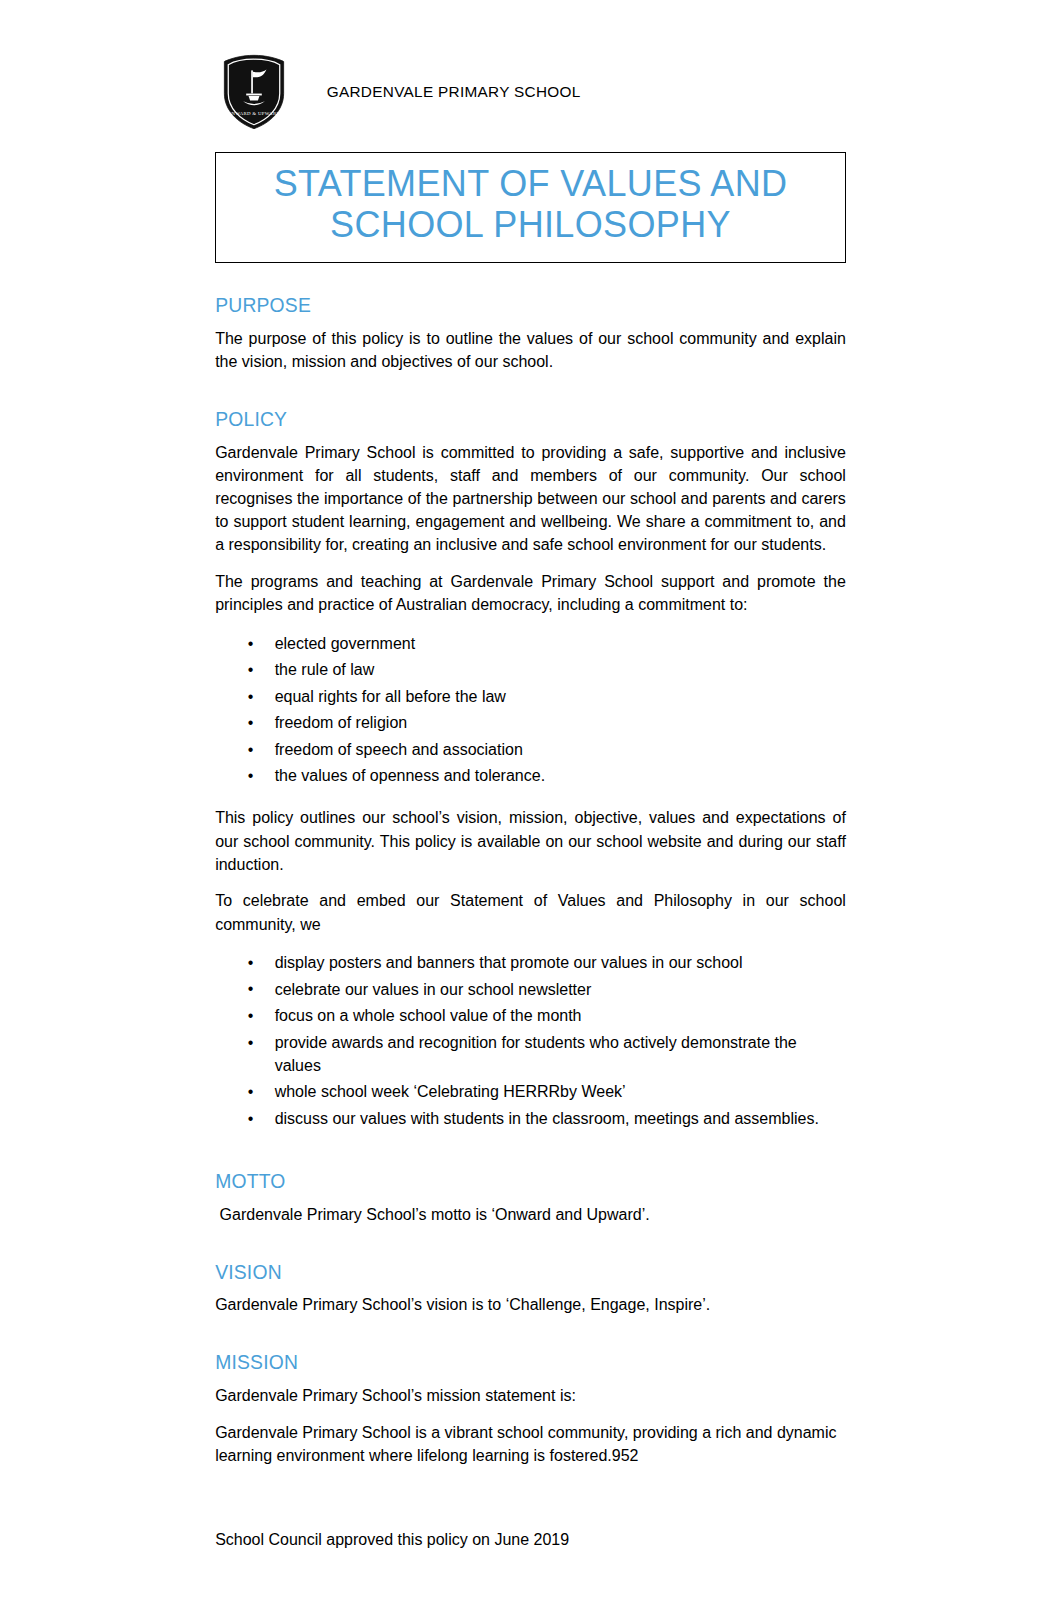ONWARD & UPWARD
GARDENVALE PRIMARY SCHOOL
STATEMENT OF VALUES AND
SCHOOL PHILOSOPHY
PURPOSE
The purpose of this policy is to outline the values of our school community and explain the vision, mission and objectives of our school.
POLICY
Gardenvale Primary School is committed to providing a safe, supportive and inclusive environment for all students, staff and members of our community. Our school recognises the importance of the partnership between our school and parents and carers to support student learning, engagement and wellbeing. We share a commitment to, and a responsibility for, creating an inclusive and safe school environment for our students.
The programs and teaching at Gardenvale Primary School support and promote the principles and practice of Australian democracy, including a commitment to:
elected government
the rule of law
equal rights for all before the law
freedom of religion
freedom of speech and association
the values of openness and tolerance.
This policy outlines our school’s vision, mission, objective, values and expectations of our school community. This policy is available on our school website and during our staff induction.
To celebrate and embed our Statement of Values and Philosophy in our school community, we
display posters and banners that promote our values in our school
celebrate our values in our school newsletter
focus on a whole school value of the month
provide awards and recognition for students who actively demonstrate the values
whole school week ‘Celebrating HERRRby Week’
discuss our values with students in the classroom, meetings and assemblies.
MOTTO
Gardenvale Primary School’s motto is ‘Onward and Upward’.
VISION
Gardenvale Primary School’s vision is to ‘Challenge, Engage, Inspire’.
MISSION
Gardenvale Primary School’s mission statement is:
Gardenvale Primary School is a vibrant school community, providing a rich and dynamic learning environment where lifelong learning is fostered.952
School Council approved this policy on June 2019